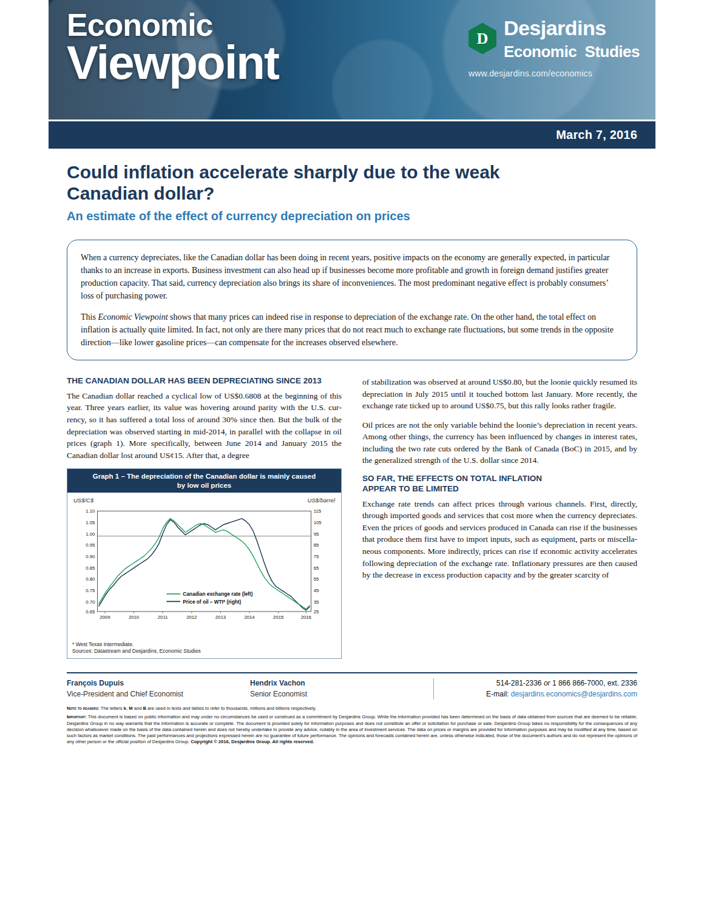Economic Viewpoint
D
Desjardins
Economic Studies
www.desjardins.com/economics
March 7, 2016
Could inflation accelerate sharply due to the weak
Canadian dollar?
An estimate of the effect of currency depreciation on prices
When a currency depreciates, like the Canadian dollar has been doing in recent years, positive impacts on the economy are generally expected, in particular thanks to an increase in exports. Business investment can also head up if businesses become more profitable and growth in foreign demand justifies greater production capacity. That said, currency depreciation also brings its share of inconveniences. The most predominant negative effect is probably consumers’ loss of purchasing power.
This Economic Viewpoint shows that many prices can indeed rise in response to depreciation of the exchange rate. On the other hand, the total effect on inflation is actually quite limited. In fact, not only are there many prices that do not react much to exchange rate fluctuations, but some trends in the opposite direction—like lower gasoline prices—can compensate for the increases observed elsewhere.
The Canadian dollar has been depreciating since 2013
The Canadian dollar reached a cyclical low of US$0.6808 at the beginning of this year. Three years earlier, its value was hovering around parity with the U.S. currency, so it has suffered a total loss of around 30% since then. But the bulk of the depreciation was observed starting in mid-2014, in parallel with the collapse in oil prices (graph 1). More specifically, between June 2014 and January 2015 the Canadian dollar lost around US¢15. After that, a degree
Graph 1 – The depreciation of the Canadian dollar is mainly caused
by low oil prices
US$/C$US$/barrel
1.10 1.05 1.00 0.95 0.90 0.85 0.80 0.75 0.70 0.65 115 105 95 85 75 65 55 45 35 25 2009 2010 2011 2012 2013 2014 2015 2016 Canadian exchange rate (left) Price of oil – WTI* (right)
* West Texas Intermediate.
Sources: Datastream and Desjardins, Economic Studies
of stabilization was observed at around US$0.80, but the loonie quickly resumed its depreciation in July 2015 until it touched bottom last January. More recently, the exchange rate ticked up to around US$0.75, but this rally looks rather fragile.
Oil prices are not the only variable behind the loonie’s depreciation in recent years. Among other things, the currency has been influenced by changes in interest rates, including the two rate cuts ordered by the Bank of Canada (BoC) in 2015, and by the generalized strength of the U.S. dollar since 2014.
So far, the effects on total inflation
appear to be limited
Exchange rate trends can affect prices through various channels. First, directly, through imported goods and services that cost more when the currency depreciates. Even the prices of goods and services produced in Canada can rise if the businesses that produce them first have to import inputs, such as equipment, parts or miscellaneous components. More indirectly, prices can rise if economic activity accelerates following depreciation of the exchange rate. Inflationary pressures are then caused by the decrease in excess production capacity and by the greater scarcity of
François Dupuis
Vice-President and Chief Economist
Hendrix Vachon
Senior Economist
514-281-2336 or 1 866 866-7000, ext. 2336
E-mail: desjardins.economics@desjardins.com
Note to readers: The letters k, M and B are used in texts and tables to refer to thousands, millions and billions respectively.
Important: This document is based on public information and may under no circumstances be used or construed as a commitment by Desjardins Group. While the information provided has been determined on the basis of data obtained from sources that are deemed to be reliable, Desjardins Group in no way warrants that the information is accurate or complete. The document is provided solely for information purposes and does not constitute an offer or solicitation for purchase or sale. Desjardins Group takes no responsibility for the consequences of any decision whatsoever made on the basis of the data contained herein and does not hereby undertake to provide any advice, notably in the area of investment services. The data on prices or margins are provided for information purposes and may be modified at any time, based on such factors as market conditions. The past performances and projections expressed herein are no guarantee of future performance. The opinions and forecasts contained herein are, unless otherwise indicated, those of the document’s authors and do not represent the opinions of any other person or the official position of Desjardins Group. Copyright © 2016, Desjardins Group. All rights reserved.